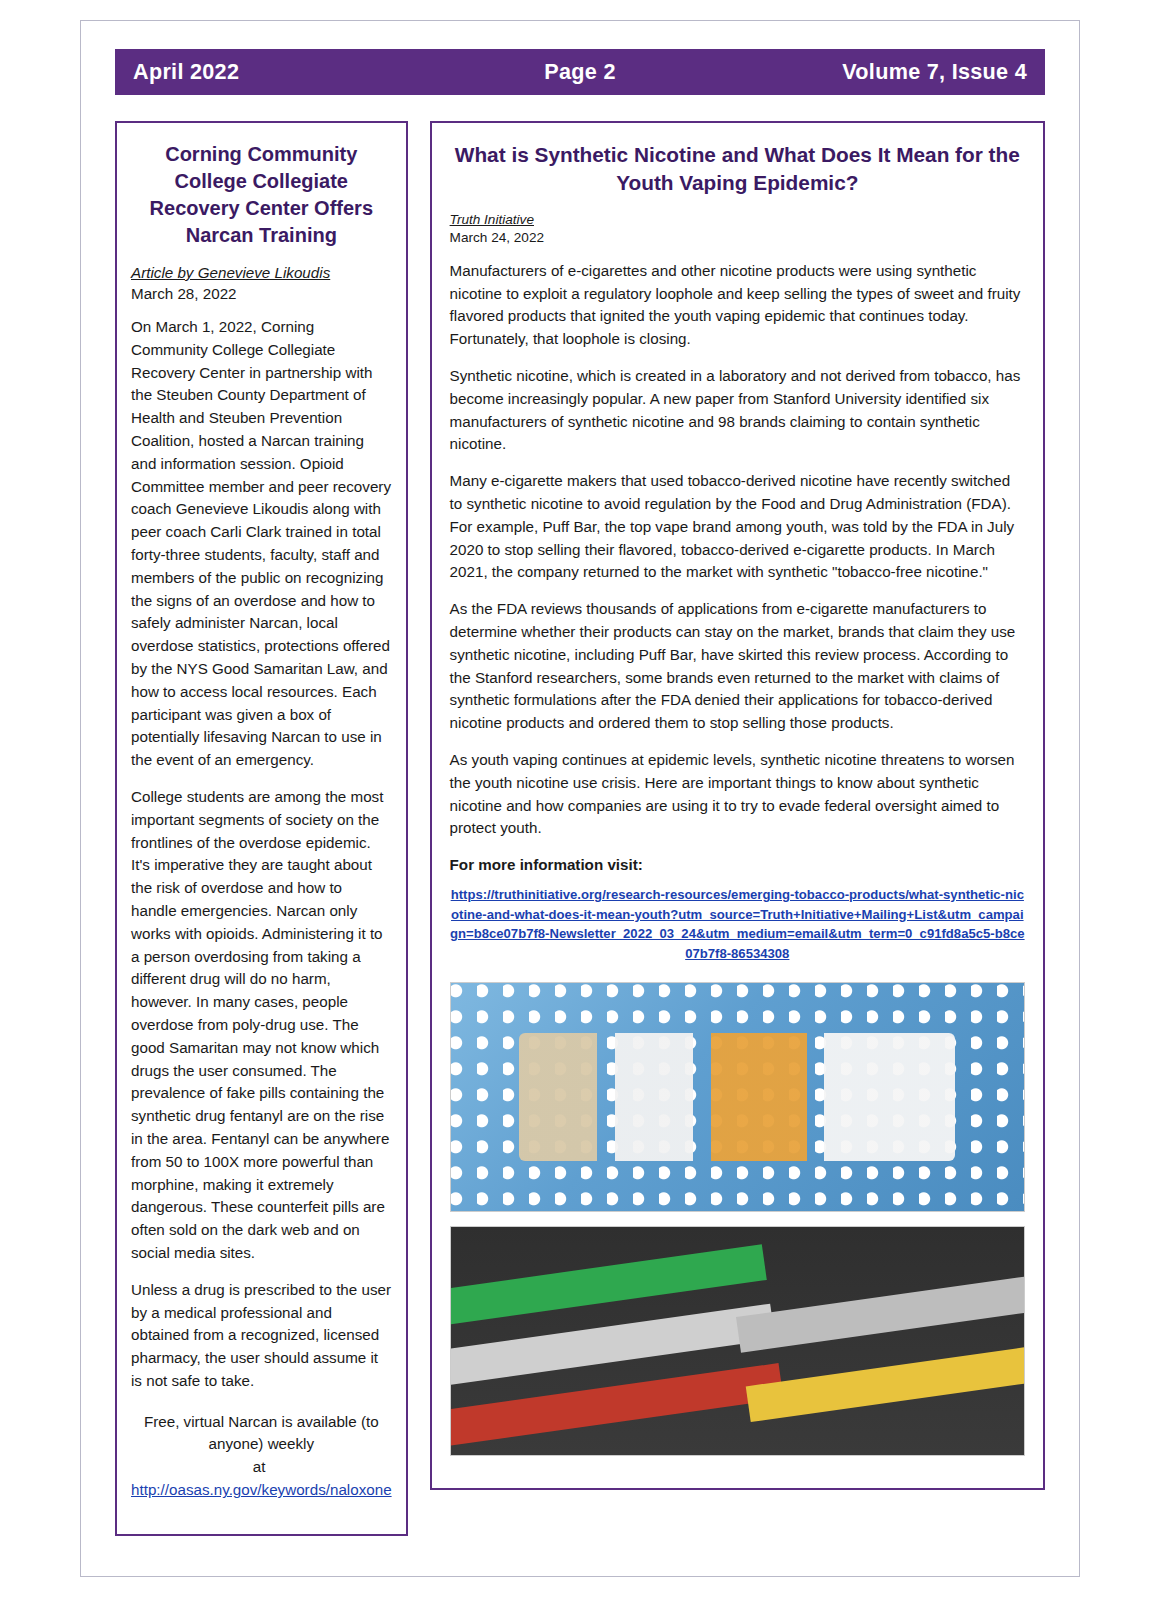April 2022
Page 2
Volume 7, Issue 4
Corning Community College Collegiate Recovery Center Offers Narcan Training
Article by Genevieve Likoudis
March 28, 2022
On March 1, 2022, Corning Community College Collegiate Recovery Center in partnership with the Steuben County Department of Health and Steuben Prevention Coalition, hosted a Narcan training and information session. Opioid Committee member and peer recovery coach Genevieve Likoudis along with peer coach Carli Clark trained in total forty-three students, faculty, staff and members of the public on recognizing the signs of an overdose and how to safely administer Narcan, local overdose statistics, protections offered by the NYS Good Samaritan Law, and how to access local resources. Each participant was given a box of potentially lifesaving Narcan to use in the event of an emergency.
College students are among the most important segments of society on the frontlines of the overdose epidemic. It's imperative they are taught about the risk of overdose and how to handle emergencies. Narcan only works with opioids. Administering it to a person overdosing from taking a different drug will do no harm, however. In many cases, people overdose from poly-drug use. The good Samaritan may not know which drugs the user consumed. The prevalence of fake pills containing the synthetic drug fentanyl are on the rise in the area. Fentanyl can be anywhere from 50 to 100X more powerful than morphine, making it extremely dangerous. These counterfeit pills are often sold on the dark web and on social media sites.
Unless a drug is prescribed to the user by a medical professional and obtained from a recognized, licensed pharmacy, the user should assume it is not safe to take.
Free, virtual Narcan is available (to anyone) weekly
at http://oasas.ny.gov/keywords/naloxone
What is Synthetic Nicotine and What Does It Mean for the Youth Vaping Epidemic?
Truth Initiative
March 24, 2022
Manufacturers of e-cigarettes and other nicotine products were using synthetic nicotine to exploit a regulatory loophole and keep selling the types of sweet and fruity flavored products that ignited the youth vaping epidemic that continues today. Fortunately, that loophole is closing.
Synthetic nicotine, which is created in a laboratory and not derived from tobacco, has become increasingly popular. A new paper from Stanford University identified six manufacturers of synthetic nicotine and 98 brands claiming to contain synthetic nicotine.
Many e-cigarette makers that used tobacco-derived nicotine have recently switched to synthetic nicotine to avoid regulation by the Food and Drug Administration (FDA). For example, Puff Bar, the top vape brand among youth, was told by the FDA in July 2020 to stop selling their flavored, tobacco-derived e-cigarette products. In March 2021, the company returned to the market with synthetic "tobacco-free nicotine."
As the FDA reviews thousands of applications from e-cigarette manufacturers to determine whether their products can stay on the market, brands that claim they use synthetic nicotine, including Puff Bar, have skirted this review process. According to the Stanford researchers, some brands even returned to the market with claims of synthetic formulations after the FDA denied their applications for tobacco-derived nicotine products and ordered them to stop selling those products.
As youth vaping continues at epidemic levels, synthetic nicotine threatens to worsen the youth nicotine use crisis. Here are important things to know about synthetic nicotine and how companies are using it to try to evade federal oversight aimed to protect youth.
For more information visit:
https://truthinitiative.org/research-resources/emerging-tobacco-products/what-synthetic-nicotine-and-what-does-it-mean-youth?utm_source=Truth+Initiative+Mailing+List&utm_campaign=b8ce07b7f8-Newsletter_2022_03_24&utm_medium=email&utm_term=0_c91fd8a5c5-b8ce07b7f8-86534308